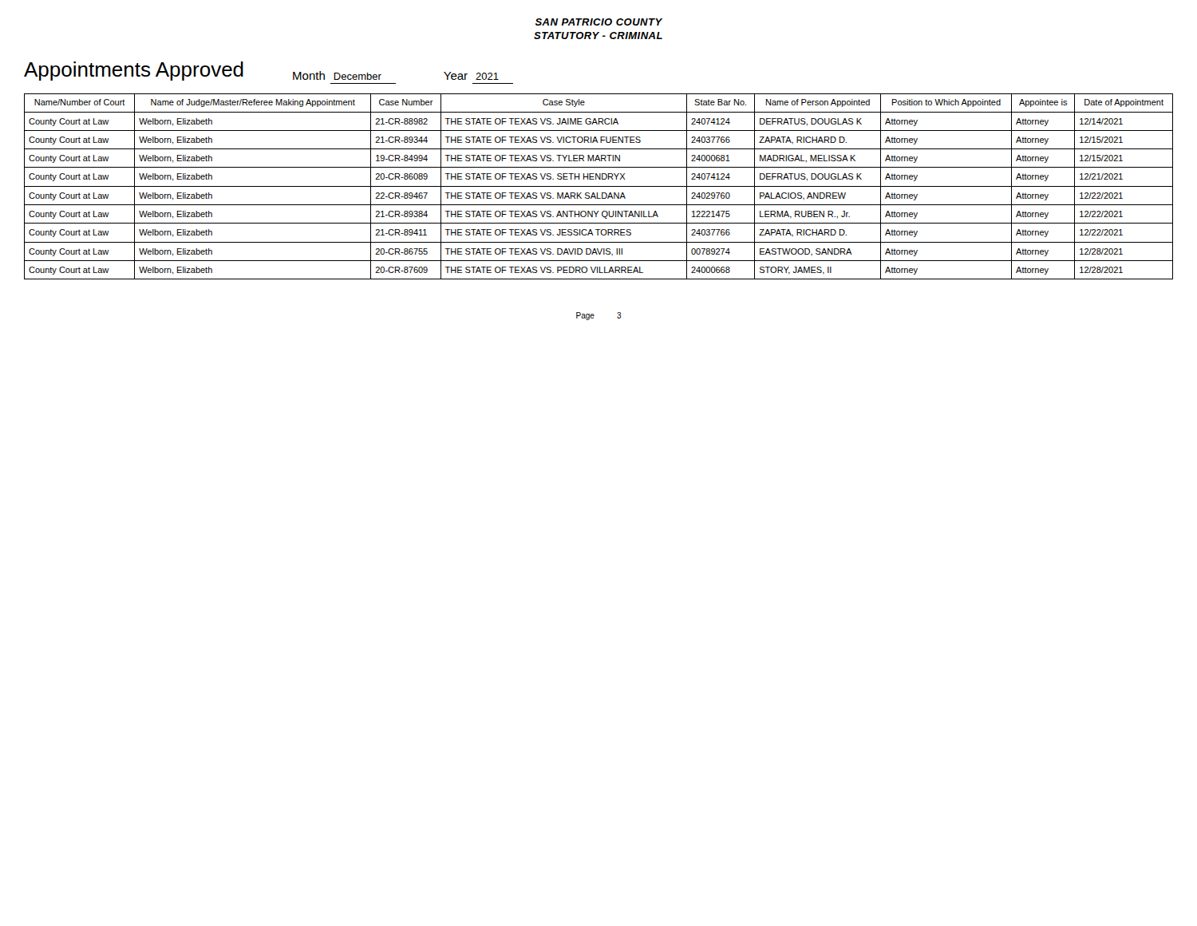SAN PATRICIO COUNTY
STATUTORY - CRIMINAL
Appointments Approved
Month December
Year 2021
| Name/Number of Court | Name of Judge/Master/Referee Making Appointment | Case Number | Case Style | State Bar No. | Name of Person Appointed | Position to Which Appointed | Appointee is | Date of Appointment |
| --- | --- | --- | --- | --- | --- | --- | --- | --- |
| County Court at Law | Welborn, Elizabeth | 21-CR-88982 | THE STATE OF TEXAS VS. JAIME GARCIA | 24074124 | DEFRATUS, DOUGLAS K | Attorney | Attorney | 12/14/2021 |
| County Court at Law | Welborn, Elizabeth | 21-CR-89344 | THE STATE OF TEXAS VS. VICTORIA FUENTES | 24037766 | ZAPATA, RICHARD D. | Attorney | Attorney | 12/15/2021 |
| County Court at Law | Welborn, Elizabeth | 19-CR-84994 | THE STATE OF TEXAS VS. TYLER MARTIN | 24000681 | MADRIGAL, MELISSA K | Attorney | Attorney | 12/15/2021 |
| County Court at Law | Welborn, Elizabeth | 20-CR-86089 | THE STATE OF TEXAS VS. SETH HENDRYX | 24074124 | DEFRATUS, DOUGLAS K | Attorney | Attorney | 12/21/2021 |
| County Court at Law | Welborn, Elizabeth | 22-CR-89467 | THE STATE OF TEXAS VS. MARK SALDANA | 24029760 | PALACIOS, ANDREW | Attorney | Attorney | 12/22/2021 |
| County Court at Law | Welborn, Elizabeth | 21-CR-89384 | THE STATE OF TEXAS VS. ANTHONY QUINTANILLA | 12221475 | LERMA, RUBEN R., Jr. | Attorney | Attorney | 12/22/2021 |
| County Court at Law | Welborn, Elizabeth | 21-CR-89411 | THE STATE OF TEXAS VS. JESSICA TORRES | 24037766 | ZAPATA, RICHARD D. | Attorney | Attorney | 12/22/2021 |
| County Court at Law | Welborn, Elizabeth | 20-CR-86755 | THE STATE OF TEXAS VS. DAVID DAVIS, III | 00789274 | EASTWOOD, SANDRA | Attorney | Attorney | 12/28/2021 |
| County Court at Law | Welborn, Elizabeth | 20-CR-87609 | THE STATE OF TEXAS VS. PEDRO VILLARREAL | 24000668 | STORY, JAMES, II | Attorney | Attorney | 12/28/2021 |
Page3